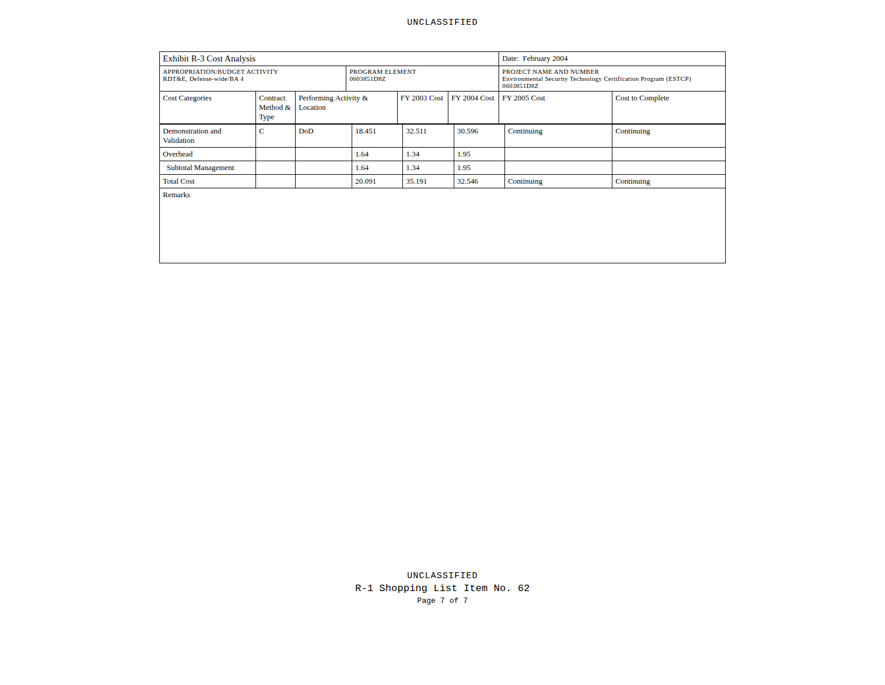UNCLASSIFIED
| Exhibit R-3 Cost Analysis | Date: February 2004 |
| APPROPRIATION/BUDGET ACTIVITY RDT&E, Defense-wide/BA 4 | PROGRAM ELEMENT 0603851D8Z | PROJECT NAME AND NUMBER Environmental Security Technology Certification Program (ESTCP) 0603851D8Z |
| Cost Categories | Contract Method & Type | Performing Activity & Location | FY 2003 Cost | FY 2004 Cost | FY 2005 Cost | Cost to Complete |
| Demonstration and Validation | C | DoD | 18.451 | 32.511 | 30.596 | Continuing | Continuing |
| Overhead | | | 1.64 | 1.34 | 1.95 | | |
| Subtotal Management | | | 1.64 | 1.34 | 1.95 | | |
| Total Cost | | | 20.091 | 35.191 | 32.546 | Continuing | Continuing |
| Remarks |
UNCLASSIFIED
R-1 Shopping List Item No. 62
Page 7 of 7